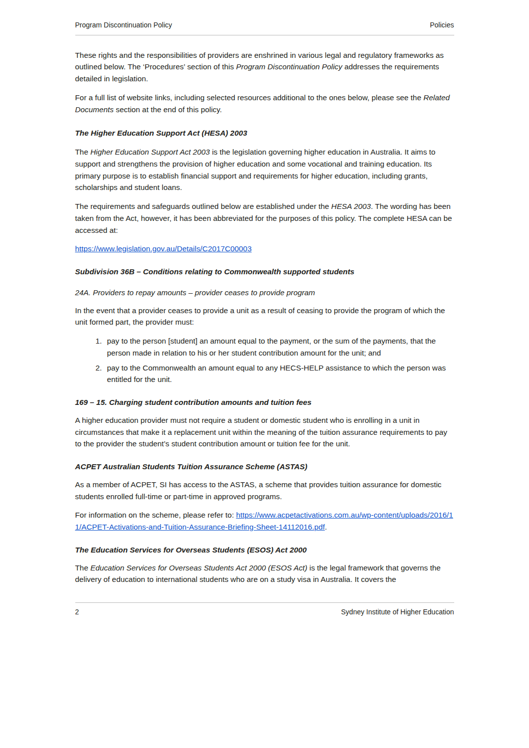Program Discontinuation Policy
Policies
These rights and the responsibilities of providers are enshrined in various legal and regulatory frameworks as outlined below. The ‘Procedures’ section of this Program Discontinuation Policy addresses the requirements detailed in legislation.
For a full list of website links, including selected resources additional to the ones below, please see the Related Documents section at the end of this policy.
The Higher Education Support Act (HESA) 2003
The Higher Education Support Act 2003 is the legislation governing higher education in Australia. It aims to support and strengthens the provision of higher education and some vocational and training education. Its primary purpose is to establish financial support and requirements for higher education, including grants, scholarships and student loans.
The requirements and safeguards outlined below are established under the HESA 2003. The wording has been taken from the Act, however, it has been abbreviated for the purposes of this policy. The complete HESA can be accessed at:
https://www.legislation.gov.au/Details/C2017C00003
Subdivision 36B – Conditions relating to Commonwealth supported students
24A. Providers to repay amounts – provider ceases to provide program
In the event that a provider ceases to provide a unit as a result of ceasing to provide the program of which the unit formed part, the provider must:
pay to the person [student] an amount equal to the payment, or the sum of the payments, that the person made in relation to his or her student contribution amount for the unit; and
pay to the Commonwealth an amount equal to any HECS-HELP assistance to which the person was entitled for the unit.
169 – 15. Charging student contribution amounts and tuition fees
A higher education provider must not require a student or domestic student who is enrolling in a unit in circumstances that make it a replacement unit within the meaning of the tuition assurance requirements to pay to the provider the student’s student contribution amount or tuition fee for the unit.
ACPET Australian Students Tuition Assurance Scheme (ASTAS)
As a member of ACPET, SI has access to the ASTAS, a scheme that provides tuition assurance for domestic students enrolled full-time or part-time in approved programs.
For information on the scheme, please refer to: https://www.acpetactivations.com.au/wp-content/uploads/2016/11/ACPET-Activations-and-Tuition-Assurance-Briefing-Sheet-14112016.pdf.
The Education Services for Overseas Students (ESOS) Act 2000
The Education Services for Overseas Students Act 2000 (ESOS Act) is the legal framework that governs the delivery of education to international students who are on a study visa in Australia. It covers the
2
Sydney Institute of Higher Education